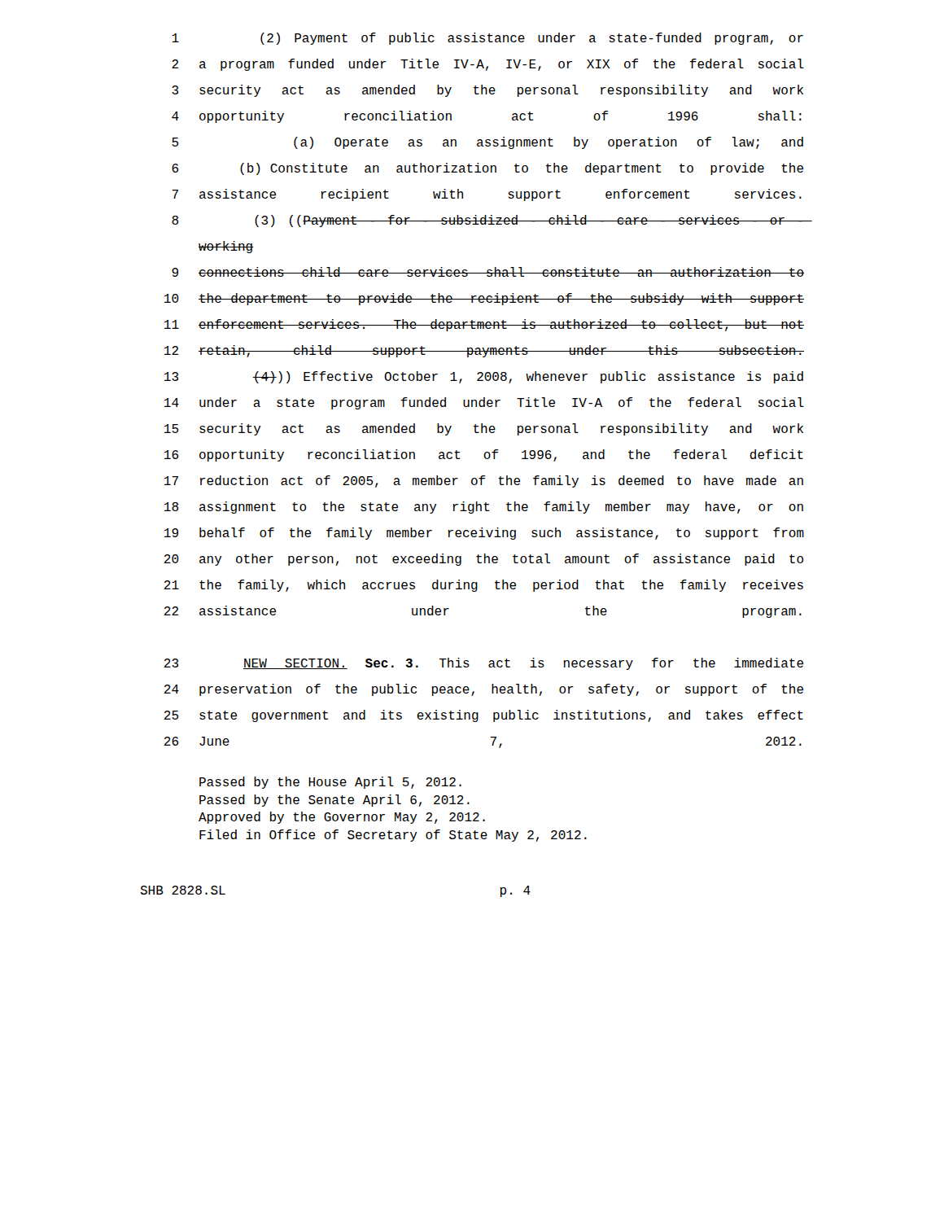1 (2) Payment of public assistance under a state-funded program, or
2 a program funded under Title IV-A, IV-E, or XIX of the federal social
3 security act as amended by the personal responsibility and work
4 opportunity reconciliation act of 1996 shall:
5 (a) Operate as an assignment by operation of law; and
6 (b) Constitute an authorization to the department to provide the
7 assistance recipient with support enforcement services.
8 (3) ((Payment - for - subsidized - child - care - services - or - working
9 connections child care services shall constitute an authorization to
10 the department to provide the recipient of the subsidy with support
11 enforcement services. The department is authorized to collect, but not
12 retain, child support payments under this subsection.
13 (4))) Effective October 1, 2008, whenever public assistance is paid
14 under a state program funded under Title IV-A of the federal social
15 security act as amended by the personal responsibility and work
16 opportunity reconciliation act of 1996, and the federal deficit
17 reduction act of 2005, a member of the family is deemed to have made an
18 assignment to the state any right the family member may have, or on
19 behalf of the family member receiving such assistance, to support from
20 any other person, not exceeding the total amount of assistance paid to
21 the family, which accrues during the period that the family receives
22 assistance under the program.
23 NEW SECTION. Sec. 3. This act is necessary for the immediate
24 preservation of the public peace, health, or safety, or support of the
25 state government and its existing public institutions, and takes effect
26 June 7, 2012.
Passed by the House April 5, 2012. Passed by the Senate April 6, 2012. Approved by the Governor May 2, 2012. Filed in Office of Secretary of State May 2, 2012.
SHB 2828.SL p. 4